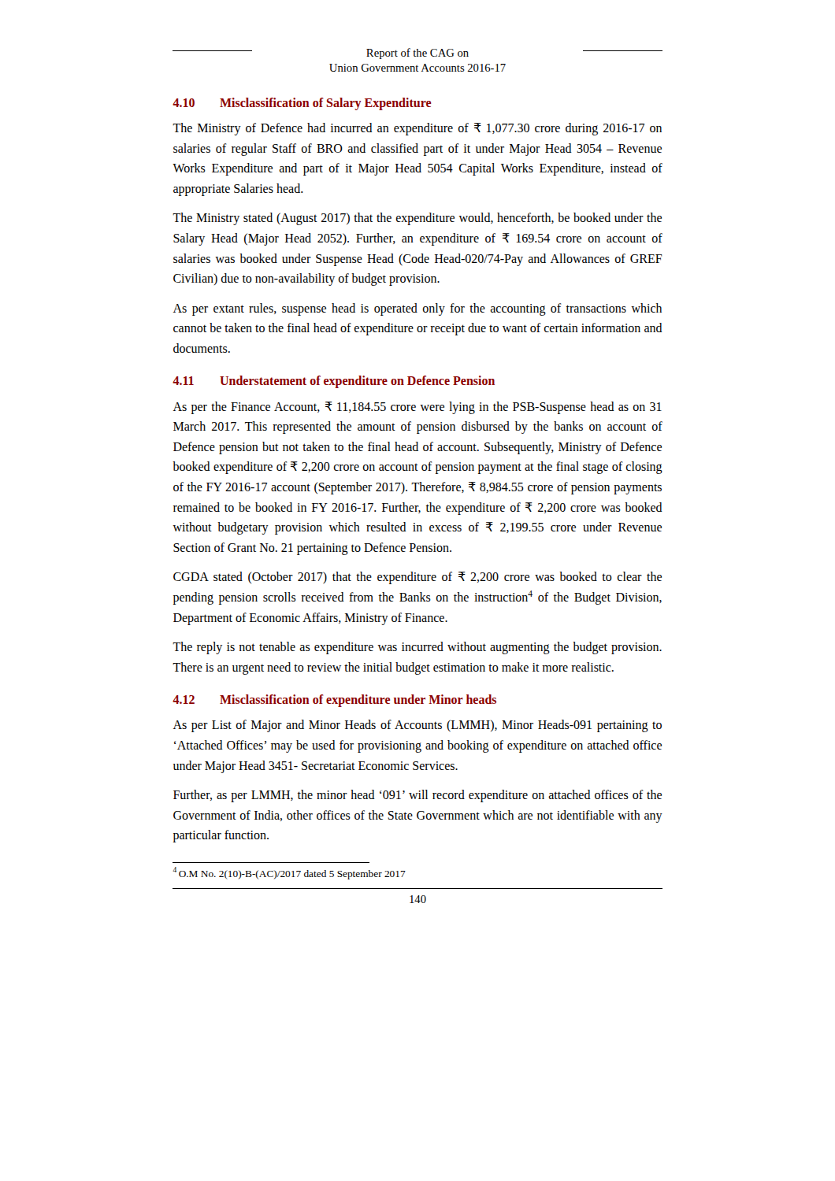Report of the CAG on Union Government Accounts 2016-17
4.10 Misclassification of Salary Expenditure
The Ministry of Defence had incurred an expenditure of ₹ 1,077.30 crore during 2016-17 on salaries of regular Staff of BRO and classified part of it under Major Head 3054 – Revenue Works Expenditure and part of it Major Head 5054 Capital Works Expenditure, instead of appropriate Salaries head.
The Ministry stated (August 2017) that the expenditure would, henceforth, be booked under the Salary Head (Major Head 2052). Further, an expenditure of ₹ 169.54 crore on account of salaries was booked under Suspense Head (Code Head-020/74-Pay and Allowances of GREF Civilian) due to non-availability of budget provision.
As per extant rules, suspense head is operated only for the accounting of transactions which cannot be taken to the final head of expenditure or receipt due to want of certain information and documents.
4.11 Understatement of expenditure on Defence Pension
As per the Finance Account, ₹ 11,184.55 crore were lying in the PSB-Suspense head as on 31 March 2017. This represented the amount of pension disbursed by the banks on account of Defence pension but not taken to the final head of account. Subsequently, Ministry of Defence booked expenditure of ₹ 2,200 crore on account of pension payment at the final stage of closing of the FY 2016-17 account (September 2017). Therefore, ₹ 8,984.55 crore of pension payments remained to be booked in FY 2016-17. Further, the expenditure of ₹ 2,200 crore was booked without budgetary provision which resulted in excess of ₹ 2,199.55 crore under Revenue Section of Grant No. 21 pertaining to Defence Pension.
CGDA stated (October 2017) that the expenditure of ₹ 2,200 crore was booked to clear the pending pension scrolls received from the Banks on the instruction4 of the Budget Division, Department of Economic Affairs, Ministry of Finance.
The reply is not tenable as expenditure was incurred without augmenting the budget provision. There is an urgent need to review the initial budget estimation to make it more realistic.
4.12 Misclassification of expenditure under Minor heads
As per List of Major and Minor Heads of Accounts (LMMH), Minor Heads-091 pertaining to ‘Attached Offices’ may be used for provisioning and booking of expenditure on attached office under Major Head 3451- Secretariat Economic Services.
Further, as per LMMH, the minor head ‘091’ will record expenditure on attached offices of the Government of India, other offices of the State Government which are not identifiable with any particular function.
4O.M No. 2(10)-B-(AC)/2017 dated 5 September 2017
140